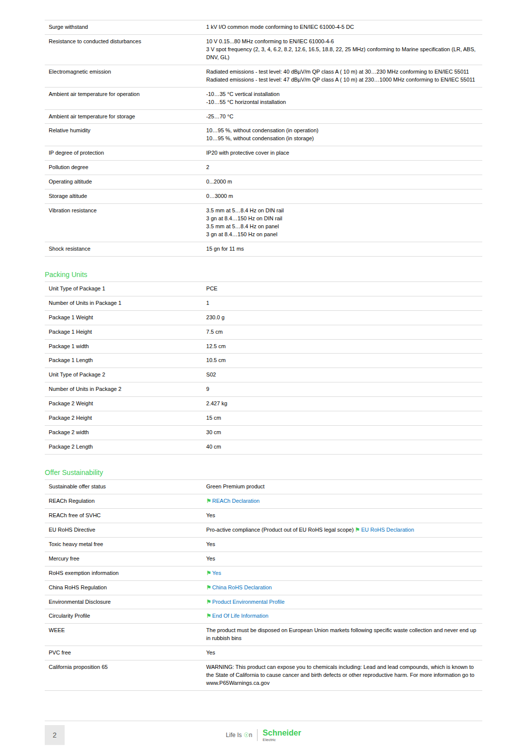| Surge withstand | 1 kV I/O common mode conforming to EN/IEC 61000-4-5 DC |
| Resistance to conducted disturbances | 10 V 0.15...80 MHz conforming to EN/IEC 61000-4-6 3 V spot frequency (2, 3, 4, 6.2, 8.2, 12.6, 16.5, 18.8, 22, 25 MHz) conforming to Marine specification (LR, ABS, DNV, GL) |
| Electromagnetic emission | Radiated emissions - test level: 40 dBµV/m QP class A ( 10 m) at 30…230 MHz conforming to EN/IEC 55011 Radiated emissions - test level: 47 dBµV/m QP class A ( 10 m) at 230…1000 MHz conforming to EN/IEC 55011 |
| Ambient air temperature for operation | -10…35 °C vertical installation -10…55 °C horizontal installation |
| Ambient air temperature for storage | -25…70 °C |
| Relative humidity | 10…95 %, without condensation (in operation) 10…95 %, without condensation (in storage) |
| IP degree of protection | IP20 with protective cover in place |
| Pollution degree | 2 |
| Operating altitude | 0...2000 m |
| Storage altitude | 0…3000 m |
| Vibration resistance | 3.5 mm at 5…8.4 Hz on DIN rail 3 gn at 8.4…150 Hz on DIN rail 3.5 mm at 5…8.4 Hz on panel 3 gn at 8.4…150 Hz on panel |
| Shock resistance | 15 gn for 11 ms |
Packing Units
| Unit Type of Package 1 | PCE |
| Number of Units in Package 1 | 1 |
| Package 1 Weight | 230.0 g |
| Package 1 Height | 7.5 cm |
| Package 1 width | 12.5 cm |
| Package 1 Length | 10.5 cm |
| Unit Type of Package 2 | S02 |
| Number of Units in Package 2 | 9 |
| Package 2 Weight | 2.427 kg |
| Package 2 Height | 15 cm |
| Package 2 width | 30 cm |
| Package 2 Length | 40 cm |
Offer Sustainability
| Sustainable offer status | Green Premium product |
| REACh Regulation | ⚑ REACh Declaration |
| REACh free of SVHC | Yes |
| EU RoHS Directive | Pro-active compliance (Product out of EU RoHS legal scope) ⚑ EU RoHS Declaration |
| Toxic heavy metal free | Yes |
| Mercury free | Yes |
| RoHS exemption information | ⚑ Yes |
| China RoHS Regulation | ⚑ China RoHS Declaration |
| Environmental Disclosure | ⚑ Product Environmental Profile |
| Circularity Profile | ⚑ End Of Life Information |
| WEEE | The product must be disposed on European Union markets following specific waste collection and never end up in rubbish bins |
| PVC free | Yes |
| California proposition 65 | WARNING: This product can expose you to chemicals including: Lead and lead compounds, which is known to the State of California to cause cancer and birth defects or other reproductive harm. For more information go to www.P65Warnings.ca.gov |
2
Life Is ☉n SchneiderElectric